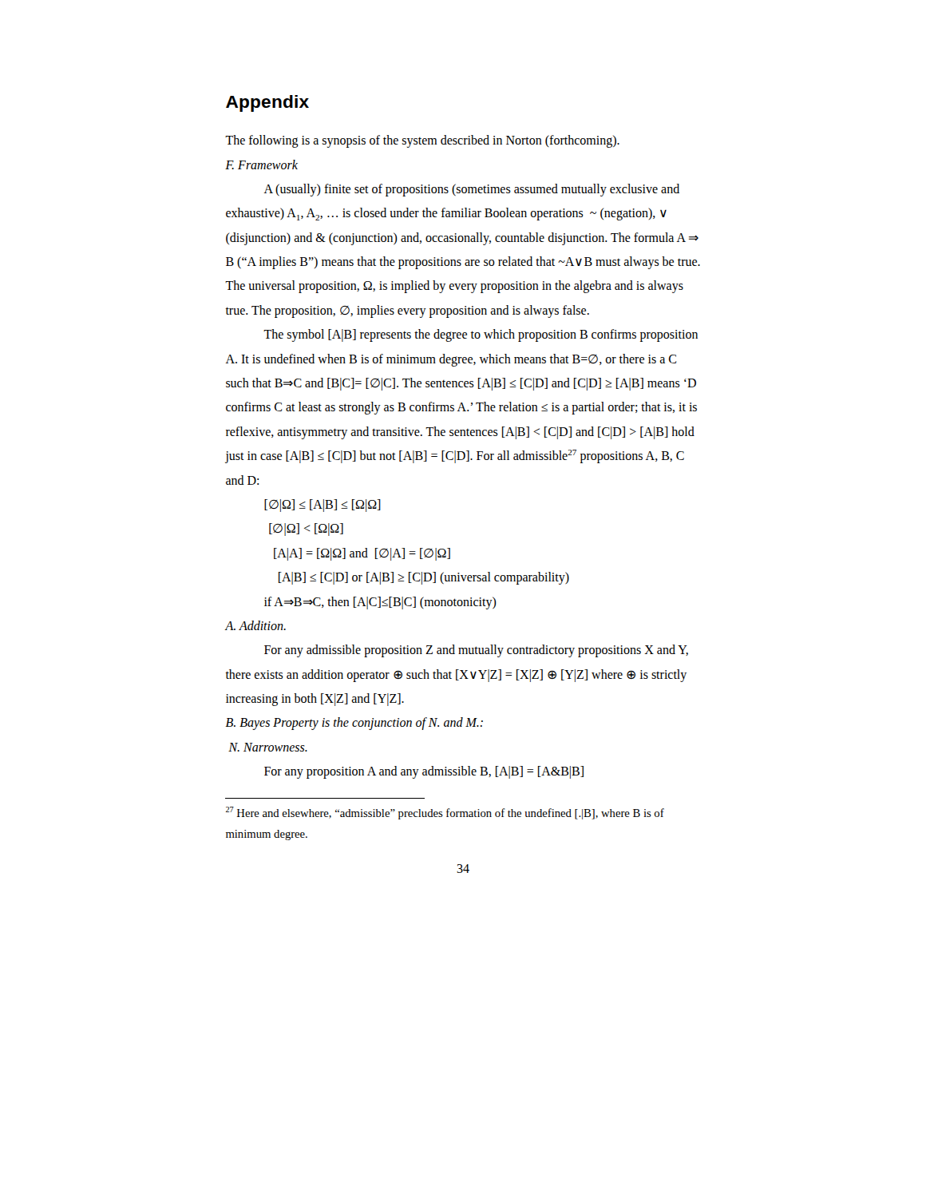Appendix
The following is a synopsis of the system described in Norton (forthcoming).
F. Framework
A (usually) finite set of propositions (sometimes assumed mutually exclusive and exhaustive) A1, A2, … is closed under the familiar Boolean operations ~ (negation), ∨ (disjunction) and & (conjunction) and, occasionally, countable disjunction. The formula A ⇒ B (“A implies B”) means that the propositions are so related that ~A∨B must always be true. The universal proposition, Ω, is implied by every proposition in the algebra and is always true. The proposition, ∅, implies every proposition and is always false.
The symbol [A|B] represents the degree to which proposition B confirms proposition A. It is undefined when B is of minimum degree, which means that B=∅, or there is a C such that B⇒C and [B|C]= [∅|C]. The sentences [A|B] ≤ [C|D] and [C|D] ≥ [A|B] means ‘D confirms C at least as strongly as B confirms A.’ The relation ≤ is a partial order; that is, it is reflexive, antisymmetry and transitive. The sentences [A|B] < [C|D] and [C|D] > [A|B] hold just in case [A|B] ≤ [C|D] but not [A|B] = [C|D]. For all admissible27 propositions A, B, C and D:
[∅|Ω] ≤ [A|B] ≤ [Ω|Ω]
[∅|Ω] < [Ω|Ω]
[A|A] = [Ω|Ω] and [∅|A] = [∅|Ω]
[A|B] ≤ [C|D] or [A|B] ≥ [C|D] (universal comparability)
if A⇒B⇒C, then [A|C]≤[B|C] (monotonicity)
A. Addition.
For any admissible proposition Z and mutually contradictory propositions X and Y, there exists an addition operator ⊕ such that [X∨Y|Z] = [X|Z] ⊕ [Y|Z] where ⊕ is strictly increasing in both [X|Z] and [Y|Z].
B. Bayes Property is the conjunction of N. and M.:
N. Narrowness.
For any proposition A and any admissible B, [A|B] = [A&B|B]
27 Here and elsewhere, “admissible” precludes formation of the undefined [.|B], where B is of minimum degree.
34